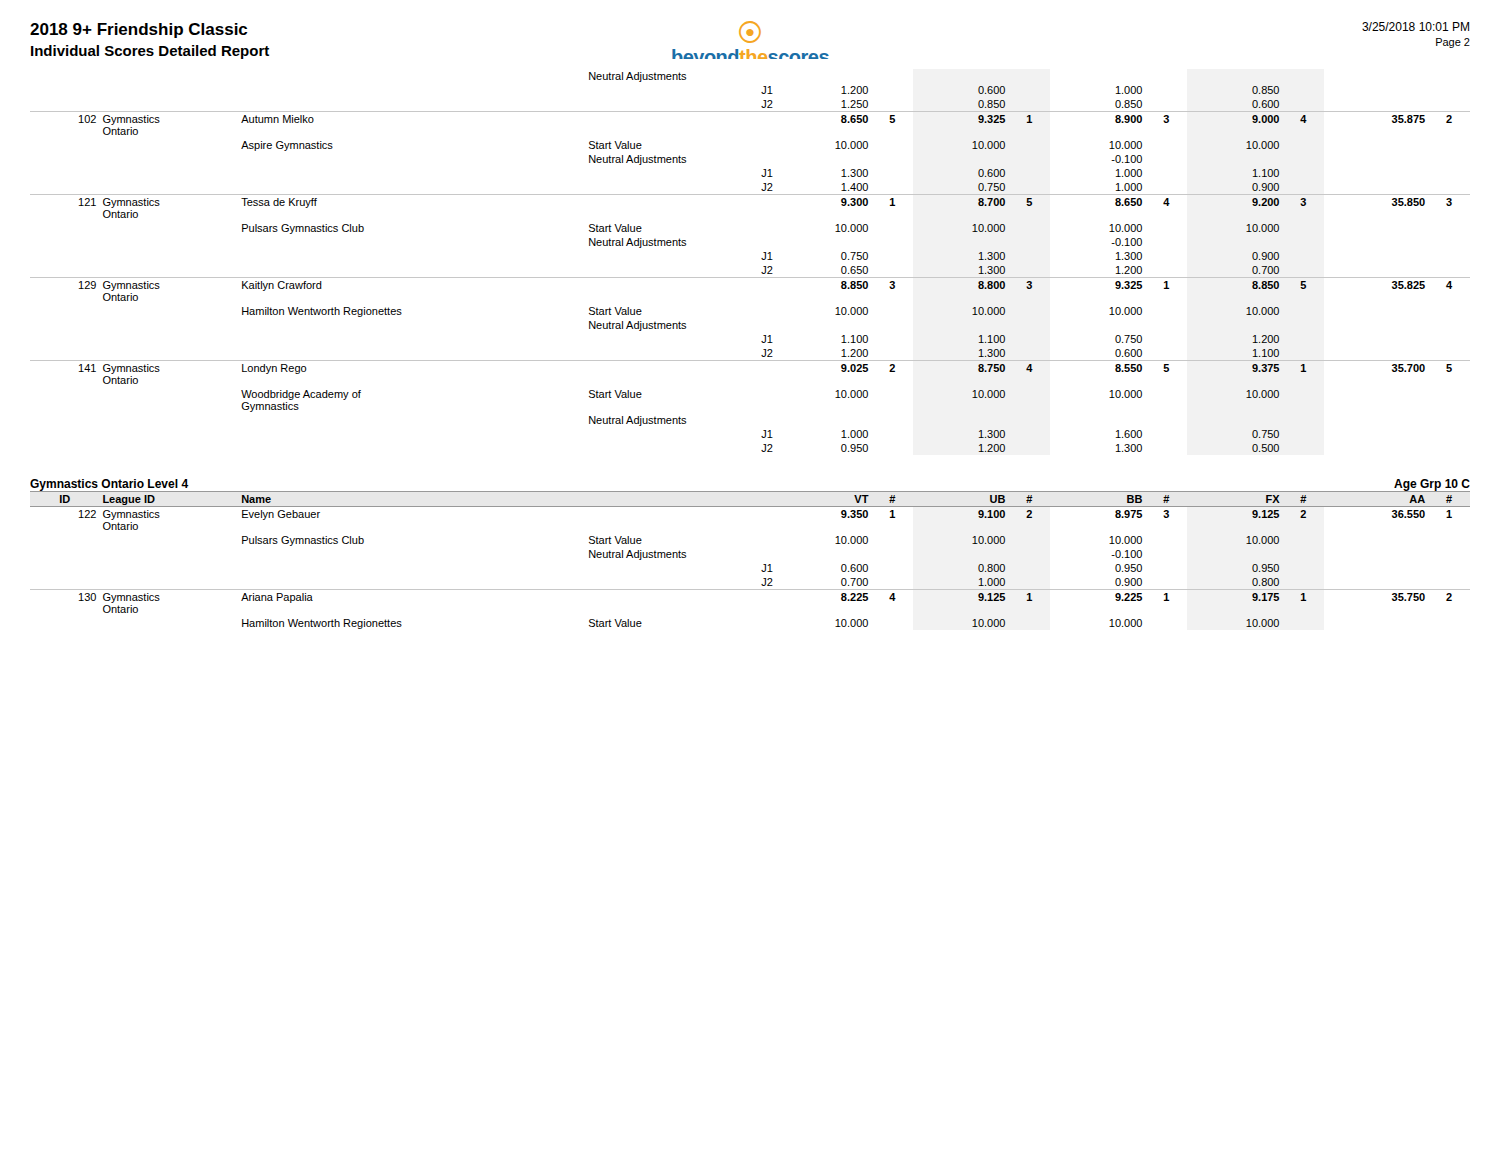2018 9+ Friendship Classic
Individual Scores Detailed Report
⦿
beyond the scores
www.beyondthescores.com
3/25/2018 10:01 PM
Page 2
| | | | Neutral Adjustments | | | | | | | | | | |
| | | | J1 | 1.200 | | 0.600 | | 1.000 | | 0.850 | | | |
| | | | J2 | 1.250 | | 0.850 | | 0.850 | | 0.600 | | | |
| 102 | Gymnastics Ontario | Autumn Mielko | | 8.650 | 5 | 9.325 | 1 | 8.900 | 3 | 9.000 | 4 | 35.875 | 2 |
| | | Aspire Gymnastics | Start Value | 10.000 | | 10.000 | | 10.000 | | 10.000 | | | |
| | | | Neutral Adjustments | | | | | -0.100 | | | | | |
| | | | J1 | 1.300 | | 0.600 | | 1.000 | | 1.100 | | | |
| | | | J2 | 1.400 | | 0.750 | | 1.000 | | 0.900 | | | |
| 121 | Gymnastics Ontario | Tessa de Kruyff | | 9.300 | 1 | 8.700 | 5 | 8.650 | 4 | 9.200 | 3 | 35.850 | 3 |
| | | Pulsars Gymnastics Club | Start Value | 10.000 | | 10.000 | | 10.000 | | 10.000 | | | |
| | | | Neutral Adjustments | | | | | -0.100 | | | | | |
| | | | J1 | 0.750 | | 1.300 | | 1.300 | | 0.900 | | | |
| | | | J2 | 0.650 | | 1.300 | | 1.200 | | 0.700 | | | |
| 129 | Gymnastics Ontario | Kaitlyn Crawford | | 8.850 | 3 | 8.800 | 3 | 9.325 | 1 | 8.850 | 5 | 35.825 | 4 |
| | | Hamilton Wentworth Regionettes | Start Value | 10.000 | | 10.000 | | 10.000 | | 10.000 | | | |
| | | | Neutral Adjustments | | | | | | | | | | |
| | | | J1 | 1.100 | | 1.100 | | 0.750 | | 1.200 | | | |
| | | | J2 | 1.200 | | 1.300 | | 0.600 | | 1.100 | | | |
| 141 | Gymnastics Ontario | Londyn Rego | | 9.025 | 2 | 8.750 | 4 | 8.550 | 5 | 9.375 | 1 | 35.700 | 5 |
| | | Woodbridge Academy of Gymnastics | Start Value | 10.000 | | 10.000 | | 10.000 | | 10.000 | | | |
| | | | Neutral Adjustments | | | | | | | | | | |
| | | | J1 | 1.000 | | 1.300 | | 1.600 | | 0.750 | | | |
| | | | J2 | 0.950 | | 1.200 | | 1.300 | | 0.500 | | | |
Gymnastics Ontario Level 4
Age Grp 10 C
| ID | League ID | Name | | VT | # | UB | # | BB | # | FX | # | AA | # |
| --- | --- | --- | --- | --- | --- | --- | --- | --- | --- | --- | --- | --- | --- |
| 122 | Gymnastics Ontario | Evelyn Gebauer | | 9.350 | 1 | 9.100 | 2 | 8.975 | 3 | 9.125 | 2 | 36.550 | 1 |
| | | Pulsars Gymnastics Club | Start Value | 10.000 | | 10.000 | | 10.000 | | 10.000 | | | |
| | | | Neutral Adjustments | | | | | -0.100 | | | | | |
| | | | J1 | 0.600 | | 0.800 | | 0.950 | | 0.950 | | | |
| | | | J2 | 0.700 | | 1.000 | | 0.900 | | 0.800 | | | |
| 130 | Gymnastics Ontario | Ariana Papalia | | 8.225 | 4 | 9.125 | 1 | 9.225 | 1 | 9.175 | 1 | 35.750 | 2 |
| | | Hamilton Wentworth Regionettes | Start Value | 10.000 | | 10.000 | | 10.000 | | 10.000 | | | |